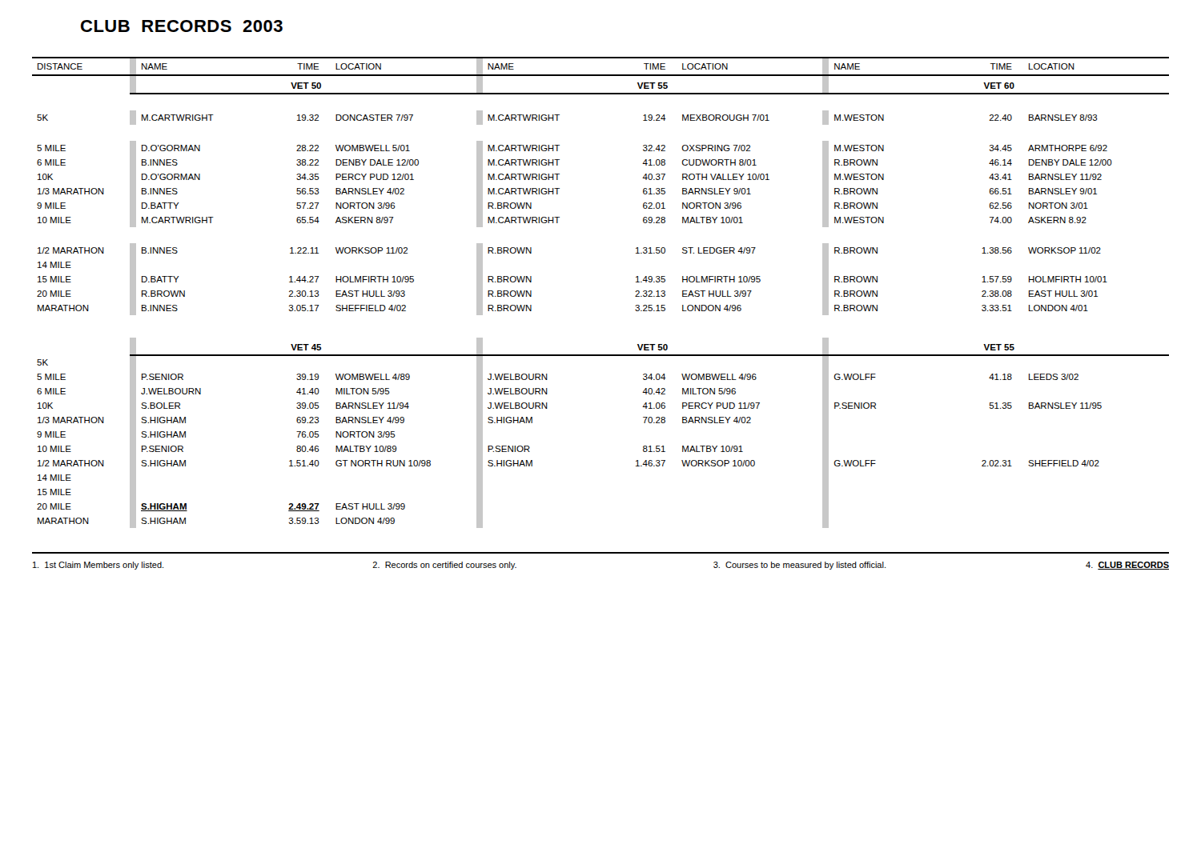CLUB RECORDS 2003
| DISTANCE | | NAME | TIME | LOCATION | | NAME | TIME | LOCATION | | NAME | TIME | LOCATION |
| --- | --- | --- | --- | --- | --- | --- | --- | --- | --- | --- | --- | --- |
| | | VET 50 | | VET 55 | | VET 60 |
| 5K | | M.CARTWRIGHT | 19.32 | DONCASTER 7/97 | | M.CARTWRIGHT | 19.24 | MEXBOROUGH 7/01 | | M.WESTON | 22.40 | BARNSLEY 8/93 |
| 5 MILE | | D.O'GORMAN | 28.22 | WOMBWELL 5/01 | | M.CARTWRIGHT | 32.42 | OXSPRING 7/02 | | M.WESTON | 34.45 | ARMTHORPE 6/92 |
| 6 MILE | | B.INNES | 38.22 | DENBY DALE 12/00 | | M.CARTWRIGHT | 41.08 | CUDWORTH 8/01 | | R.BROWN | 46.14 | DENBY DALE 12/00 |
| 10K | | D.O'GORMAN | 34.35 | PERCY PUD 12/01 | | M.CARTWRIGHT | 40.37 | ROTH VALLEY 10/01 | | M.WESTON | 43.41 | BARNSLEY 11/92 |
| 1/3 MARATHON | | B.INNES | 56.53 | BARNSLEY 4/02 | | M.CARTWRIGHT | 61.35 | BARNSLEY 9/01 | | R.BROWN | 66.51 | BARNSLEY 9/01 |
| 9 MILE | | D.BATTY | 57.27 | NORTON 3/96 | | R.BROWN | 62.01 | NORTON 3/96 | | R.BROWN | 62.56 | NORTON 3/01 |
| 10 MILE | | M.CARTWRIGHT | 65.54 | ASKERN 8/97 | | M.CARTWRIGHT | 69.28 | MALTBY 10/01 | | M.WESTON | 74.00 | ASKERN 8.92 |
| 1/2 MARATHON | | B.INNES | 1.22.11 | WORKSOP 11/02 | | R.BROWN | 1.31.50 | ST. LEDGER 4/97 | | R.BROWN | 1.38.56 | WORKSOP 11/02 |
| 14 MILE | | | | | | | | | | | | |
| 15 MILE | | D.BATTY | 1.44.27 | HOLMFIRTH 10/95 | | R.BROWN | 1.49.35 | HOLMFIRTH 10/95 | | R.BROWN | 1.57.59 | HOLMFIRTH 10/01 |
| 20 MILE | | R.BROWN | 2.30.13 | EAST HULL 3/93 | | R.BROWN | 2.32.13 | EAST HULL 3/97 | | R.BROWN | 2.38.08 | EAST HULL 3/01 |
| MARATHON | | B.INNES | 3.05.17 | SHEFFIELD 4/02 | | R.BROWN | 3.25.15 | LONDON 4/96 | | R.BROWN | 3.33.51 | LONDON 4/01 |
| | | VET 45 | | VET 50 | | VET 55 |
| 5K | | | | | | | | | | | | |
| 5 MILE | | P.SENIOR | 39.19 | WOMBWELL 4/89 | | J.WELBOURN | 34.04 | WOMBWELL 4/96 | | G.WOLFF | 41.18 | LEEDS 3/02 |
| 6 MILE | | J.WELBOURN | 41.40 | MILTON 5/95 | | J.WELBOURN | 40.42 | MILTON 5/96 | | | | |
| 10K | | S.BOLER | 39.05 | BARNSLEY 11/94 | | J.WELBOURN | 41.06 | PERCY PUD 11/97 | | P.SENIOR | 51.35 | BARNSLEY 11/95 |
| 1/3 MARATHON | | S.HIGHAM | 69.23 | BARNSLEY 4/99 | | S.HIGHAM | 70.28 | BARNSLEY 4/02 | | | | |
| 9 MILE | | S.HIGHAM | 76.05 | NORTON 3/95 | | | | | | | | |
| 10 MILE | | P.SENIOR | 80.46 | MALTBY 10/89 | | P.SENIOR | 81.51 | MALTBY 10/91 | | | | |
| 1/2 MARATHON | | S.HIGHAM | 1.51.40 | GT NORTH RUN 10/98 | | S.HIGHAM | 1.46.37 | WORKSOP 10/00 | | G.WOLFF | 2.02.31 | SHEFFIELD 4/02 |
| 14 MILE | | | | | | | | | | | | |
| 15 MILE | | | | | | | | | | | | |
| 20 MILE | | S.HIGHAM | 2.49.27 | EAST HULL 3/99 | | | | | | | | |
| MARATHON | | S.HIGHAM | 3.59.13 | LONDON 4/99 | | | | | | | | |
1. 1st Claim Members only listed.
2. Records on certified courses only.
3. Courses to be measured by listed official.
4. CLUB RECORDS